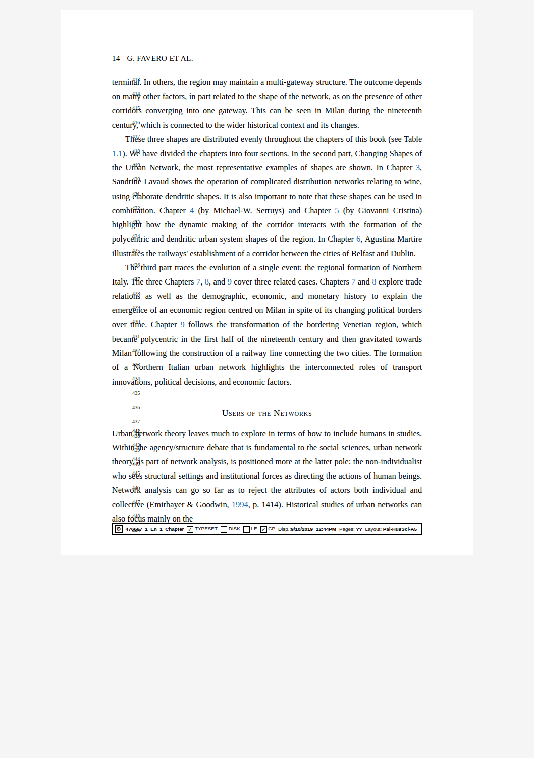14 G. FAVERO ET AL.
413414415416417 418419420421422 423424425426427 428429430431432 433434435436437 438439440
terminal. In others, the region may maintain a multi-gateway structure. The outcome depends on many other factors, in part related to the shape of the network, as on the presence of other corridors converging into one gateway. This can be seen in Milan during the nineteenth century, which is connected to the wider historical context and its changes.
These three shapes are distributed evenly throughout the chapters of this book (see Table 1.1). We have divided the chapters into four sections. In the second part, Changing Shapes of the Urban Network, the most representative examples of shapes are shown. In Chapter 3, Sandrine Lavaud shows the operation of complicated distribution networks relating to wine, using elaborate dendritic shapes. It is also important to note that these shapes can be used in combination. Chapter 4 (by Michael-W. Serruys) and Chapter 5 (by Giovanni Cristina) highlight how the dynamic making of the corridor interacts with the formation of the polycentric and dendritic urban system shapes of the region. In Chapter 6, Agustina Martire illustrates the railways' establishment of a corridor between the cities of Belfast and Dublin.
The third part traces the evolution of a single event: the regional formation of Northern Italy. The three Chapters 7, 8, and 9 cover three related cases. Chapters 7 and 8 explore trade relations as well as the demographic, economic, and monetary history to explain the emergence of an economic region centred on Milan in spite of its changing political borders over time. Chapter 9 follows the transformation of the bordering Venetian region, which became polycentric in the first half of the nineteenth century and then gravitated towards Milan following the construction of a railway line connecting the two cities. The formation of a Northern Italian urban network highlights the interconnected roles of transport innovations, political decisions, and economic factors.
Users of the Networks
441
442443444445446 447448449
Urban network theory leaves much to explore in terms of how to include humans in studies. Within the agency/structure debate that is fundamental to the social sciences, urban network theory, as part of network analysis, is positioned more at the latter pole: the non-individualist who sees structural settings and institutional forces as directing the actions of human beings. Network analysis can go so far as to reject the attributes of actors both individual and collective (Emirbayer & Goodwin, 1994, p. 1414). Historical studies of urban networks can also focus mainly on the
⚙ 476667_1_En_1_Chapter ✓ TYPESET DISK LE ✓ CP Disp.:9/10/2019 12:44PM Pages: ?? Layout: Pal-HusSci-A5